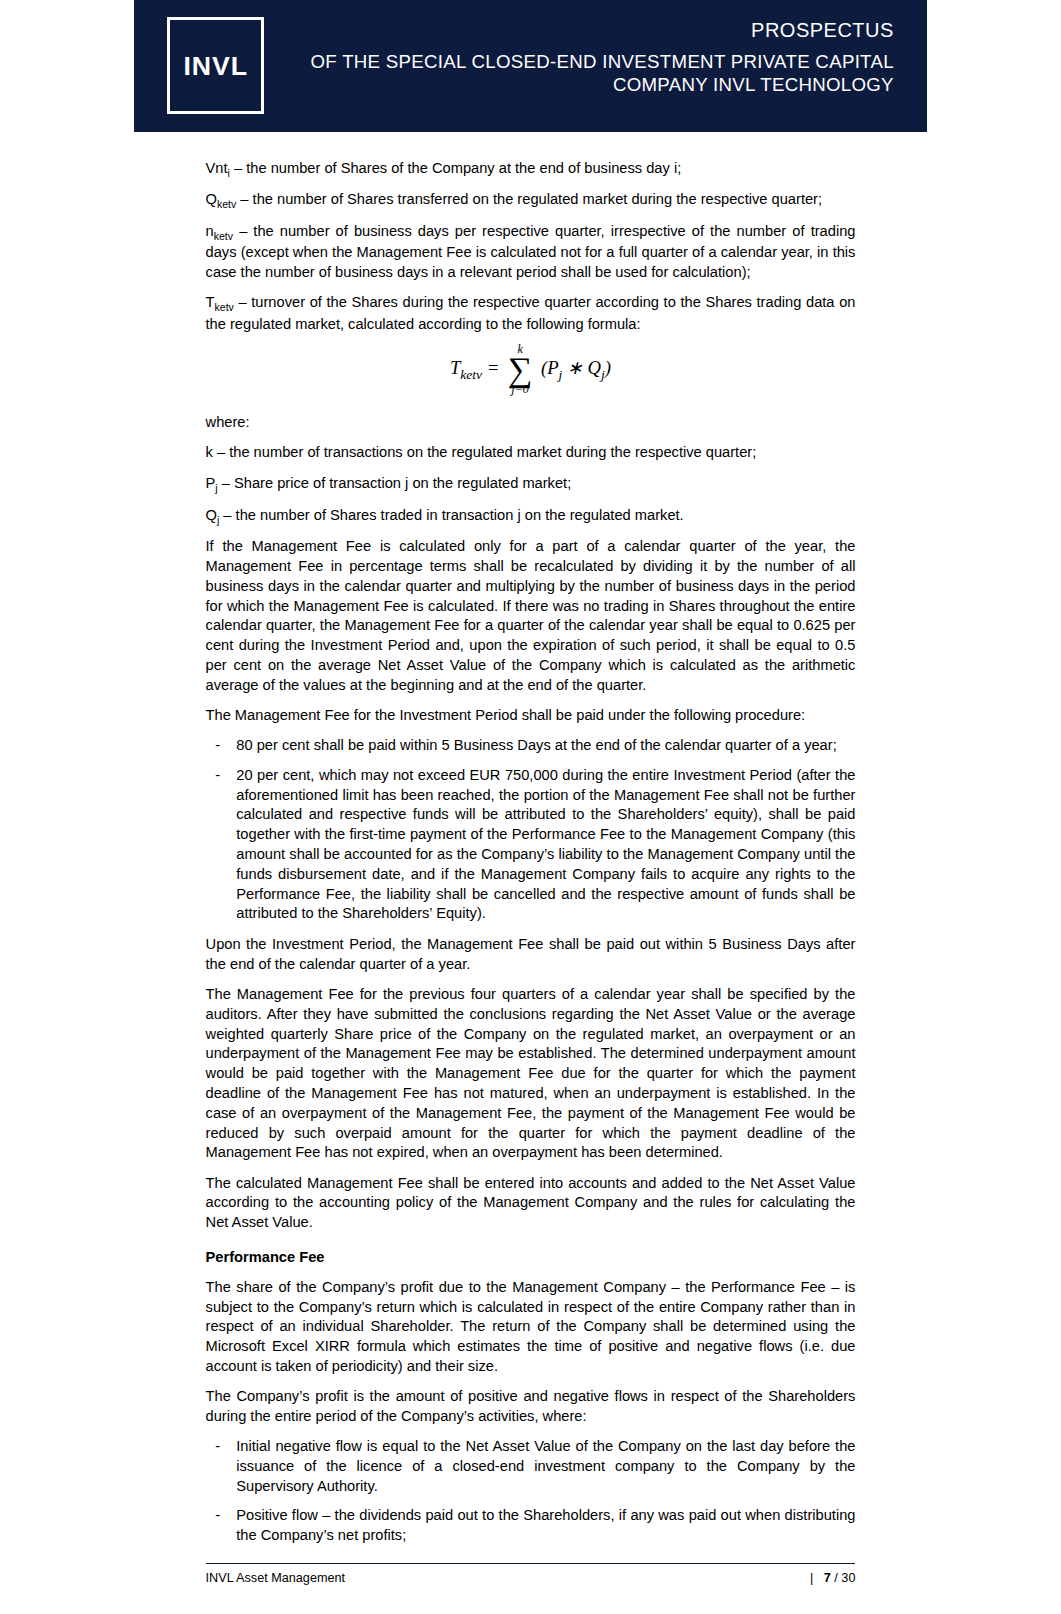INVL
PROSPECTUS
OF THE SPECIAL CLOSED-END INVESTMENT PRIVATE CAPITAL
COMPANY INVL TECHNOLOGY
Vnti – the number of Shares of the Company at the end of business day i;
Qketv – the number of Shares transferred on the regulated market during the respective quarter;
nketv – the number of business days per respective quarter, irrespective of the number of trading days (except when the Management Fee is calculated not for a full quarter of a calendar year, in this case the number of business days in a relevant period shall be used for calculation);
Tketv – turnover of the Shares during the respective quarter according to the Shares trading data on the regulated market, calculated according to the following formula:
Tketv = k ∑ j=0 (Pj ∗ Qj)
where:
k – the number of transactions on the regulated market during the respective quarter;
Pj – Share price of transaction j on the regulated market;
Qj – the number of Shares traded in transaction j on the regulated market.
If the Management Fee is calculated only for a part of a calendar quarter of the year, the Management Fee in percentage terms shall be recalculated by dividing it by the number of all business days in the calendar quarter and multiplying by the number of business days in the period for which the Management Fee is calculated. If there was no trading in Shares throughout the entire calendar quarter, the Management Fee for a quarter of the calendar year shall be equal to 0.625 per cent during the Investment Period and, upon the expiration of such period, it shall be equal to 0.5 per cent on the average Net Asset Value of the Company which is calculated as the arithmetic average of the values at the beginning and at the end of the quarter.
The Management Fee for the Investment Period shall be paid under the following procedure:
80 per cent shall be paid within 5 Business Days at the end of the calendar quarter of a year;
20 per cent, which may not exceed EUR 750,000 during the entire Investment Period (after the aforementioned limit has been reached, the portion of the Management Fee shall not be further calculated and respective funds will be attributed to the Shareholders’ equity), shall be paid together with the first-time payment of the Performance Fee to the Management Company (this amount shall be accounted for as the Company’s liability to the Management Company until the funds disbursement date, and if the Management Company fails to acquire any rights to the Performance Fee, the liability shall be cancelled and the respective amount of funds shall be attributed to the Shareholders’ Equity).
Upon the Investment Period, the Management Fee shall be paid out within 5 Business Days after the end of the calendar quarter of a year.
The Management Fee for the previous four quarters of a calendar year shall be specified by the auditors. After they have submitted the conclusions regarding the Net Asset Value or the average weighted quarterly Share price of the Company on the regulated market, an overpayment or an underpayment of the Management Fee may be established. The determined underpayment amount would be paid together with the Management Fee due for the quarter for which the payment deadline of the Management Fee has not matured, when an underpayment is established. In the case of an overpayment of the Management Fee, the payment of the Management Fee would be reduced by such overpaid amount for the quarter for which the payment deadline of the Management Fee has not expired, when an overpayment has been determined.
The calculated Management Fee shall be entered into accounts and added to the Net Asset Value according to the accounting policy of the Management Company and the rules for calculating the Net Asset Value.
Performance Fee
The share of the Company’s profit due to the Management Company – the Performance Fee – is subject to the Company’s return which is calculated in respect of the entire Company rather than in respect of an individual Shareholder. The return of the Company shall be determined using the Microsoft Excel XIRR formula which estimates the time of positive and negative flows (i.e. due account is taken of periodicity) and their size.
The Company’s profit is the amount of positive and negative flows in respect of the Shareholders during the entire period of the Company’s activities, where:
Initial negative flow is equal to the Net Asset Value of the Company on the last day before the issuance of the licence of a closed-end investment company to the Company by the Supervisory Authority.
Positive flow – the dividends paid out to the Shareholders, if any was paid out when distributing the Company’s net profits;
INVL Asset Management | 7 / 30